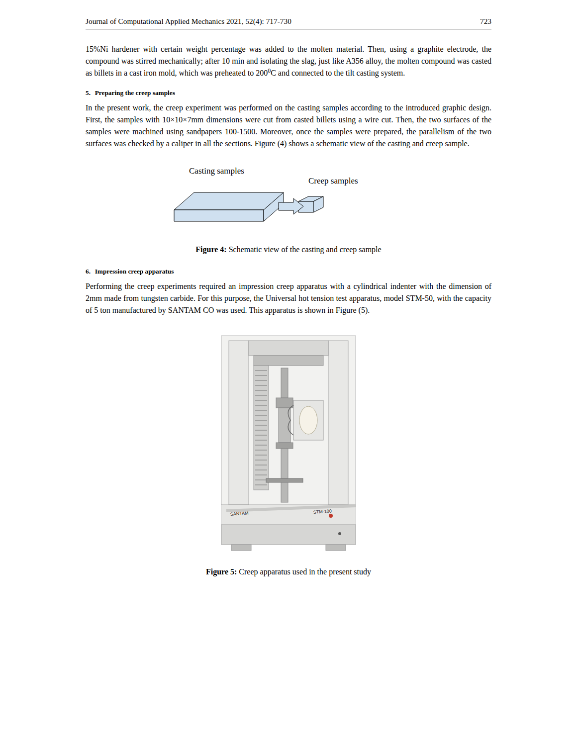Journal of Computational Applied Mechanics 2021, 52(4): 717-730 723
15%Ni hardener with certain weight percentage was added to the molten material. Then, using a graphite electrode, the compound was stirred mechanically; after 10 min and isolating the slag, just like A356 alloy, the molten compound was casted as billets in a cast iron mold, which was preheated to 2000C and connected to the tilt casting system.
5. Preparing the creep samples
In the present work, the creep experiment was performed on the casting samples according to the introduced graphic design. First, the samples with 10×10×7mm dimensions were cut from casted billets using a wire cut. Then, the two surfaces of the samples were machined using sandpapers 100-1500. Moreover, once the samples were prepared, the parallelism of the two surfaces was checked by a caliper in all the sections. Figure (4) shows a schematic view of the casting and creep sample.
Figure 4: Schematic view of the casting and creep sample
6. Impression creep apparatus
Performing the creep experiments required an impression creep apparatus with a cylindrical indenter with the dimension of 2mm made from tungsten carbide. For this purpose, the Universal hot tension test apparatus, model STM-50, with the capacity of 5 ton manufactured by SANTAM CO was used. This apparatus is shown in Figure (5).
Figure 5: Creep apparatus used in the present study